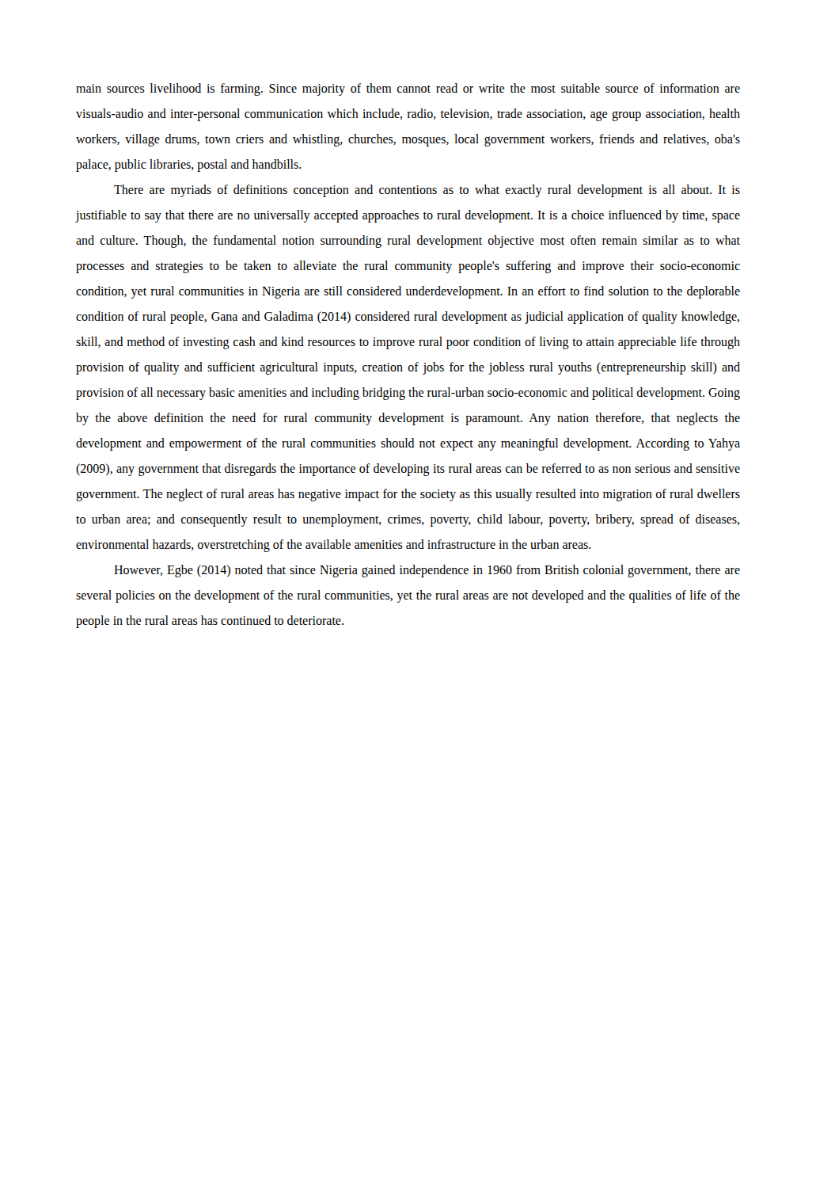main sources livelihood is farming. Since majority of them cannot read or write the most suitable source of information are visuals-audio and inter-personal communication which include, radio, television, trade association, age group association, health workers, village drums, town criers and whistling, churches, mosques, local government workers, friends and relatives, oba's palace, public libraries, postal and handbills.
There are myriads of definitions conception and contentions as to what exactly rural development is all about. It is justifiable to say that there are no universally accepted approaches to rural development. It is a choice influenced by time, space and culture. Though, the fundamental notion surrounding rural development objective most often remain similar as to what processes and strategies to be taken to alleviate the rural community people's suffering and improve their socio-economic condition, yet rural communities in Nigeria are still considered underdevelopment. In an effort to find solution to the deplorable condition of rural people, Gana and Galadima (2014) considered rural development as judicial application of quality knowledge, skill, and method of investing cash and kind resources to improve rural poor condition of living to attain appreciable life through provision of quality and sufficient agricultural inputs, creation of jobs for the jobless rural youths (entrepreneurship skill) and provision of all necessary basic amenities and including bridging the rural-urban socio-economic and political development. Going by the above definition the need for rural community development is paramount. Any nation therefore, that neglects the development and empowerment of the rural communities should not expect any meaningful development. According to Yahya (2009), any government that disregards the importance of developing its rural areas can be referred to as non serious and sensitive government. The neglect of rural areas has negative impact for the society as this usually resulted into migration of rural dwellers to urban area; and consequently result to unemployment, crimes, poverty, child labour, poverty, bribery, spread of diseases, environmental hazards, overstretching of the available amenities and infrastructure in the urban areas.
However, Egbe (2014) noted that since Nigeria gained independence in 1960 from British colonial government, there are several policies on the development of the rural communities, yet the rural areas are not developed and the qualities of life of the people in the rural areas has continued to deteriorate.